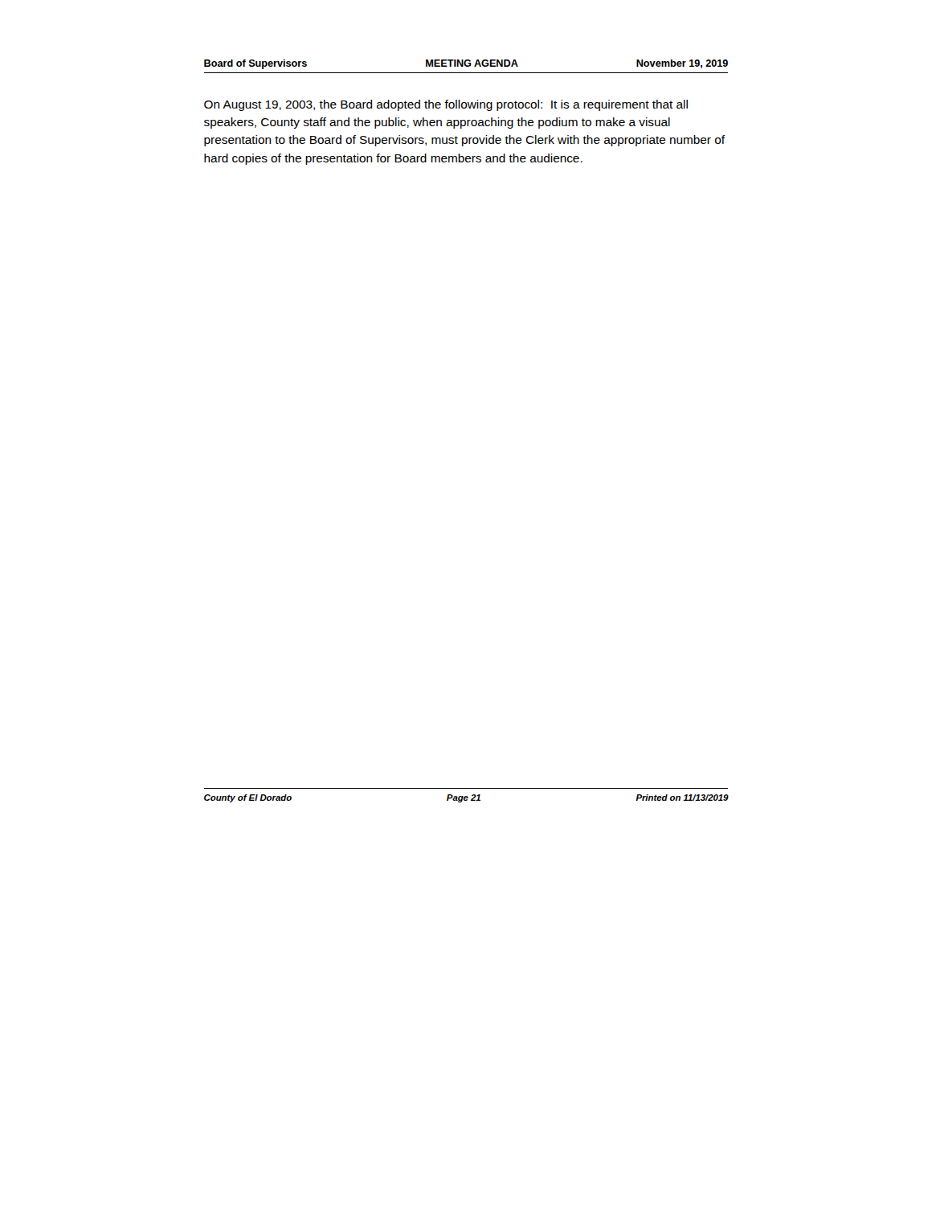Board of Supervisors
MEETING AGENDA
November 19, 2019
On August 19, 2003, the Board adopted the following protocol: It is a requirement that all speakers, County staff and the public, when approaching the podium to make a visual presentation to the Board of Supervisors, must provide the Clerk with the appropriate number of hard copies of the presentation for Board members and the audience.
County of El Dorado
Page 21
Printed on 11/13/2019